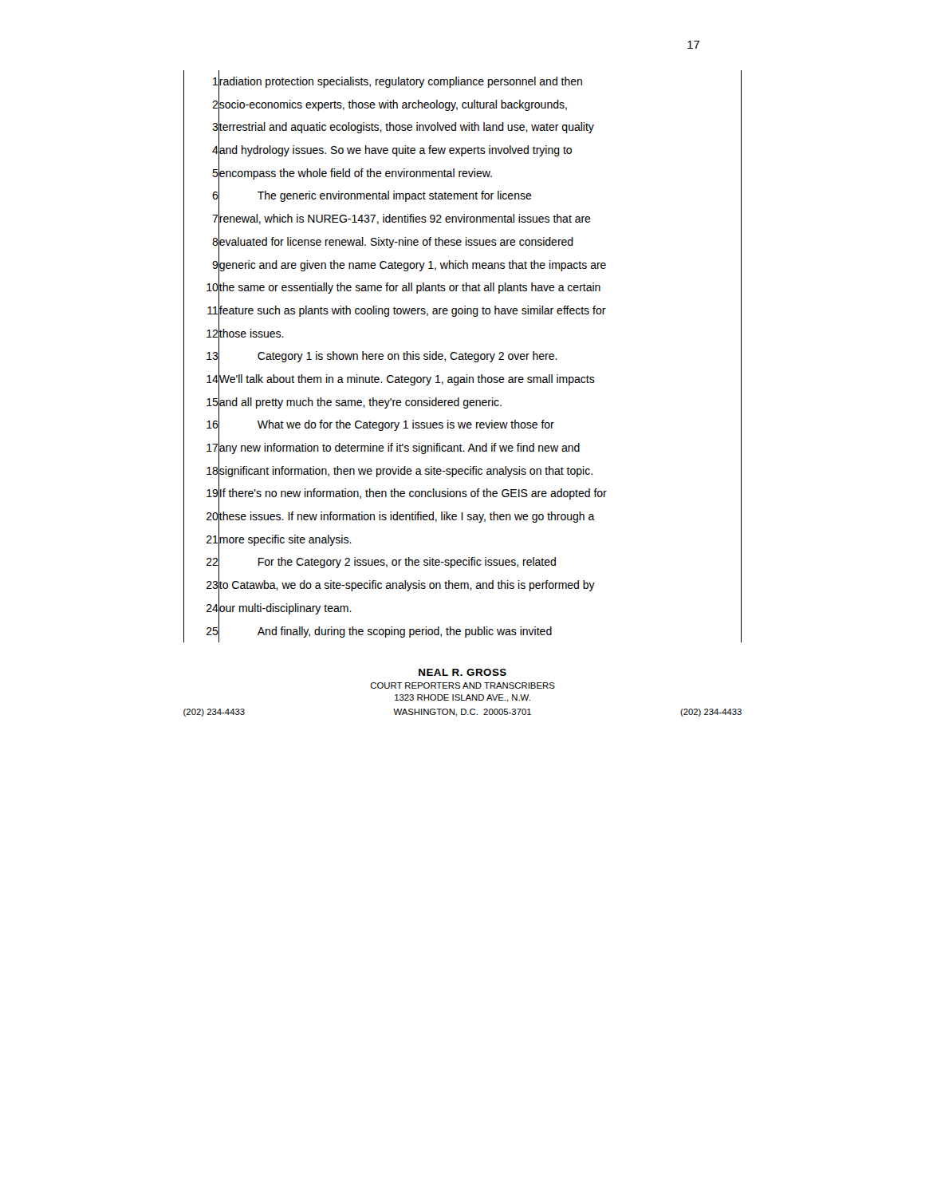17
| 1 | radiation protection specialists, regulatory compliance personnel and then |
| 2 | socio-economics experts, those with archeology, cultural backgrounds, |
| 3 | terrestrial and aquatic ecologists, those involved with land use, water quality |
| 4 | and hydrology issues. So we have quite a few experts involved trying to |
| 5 | encompass the whole field of the environmental review. |
| 6 | The generic environmental impact statement for license |
| 7 | renewal, which is NUREG-1437, identifies 92 environmental issues that are |
| 8 | evaluated for license renewal. Sixty-nine of these issues are considered |
| 9 | generic and are given the name Category 1, which means that the impacts are |
| 10 | the same or essentially the same for all plants or that all plants have a certain |
| 11 | feature such as plants with cooling towers, are going to have similar effects for |
| 12 | those issues. |
| 13 | Category 1 is shown here on this side, Category 2 over here. |
| 14 | We'll talk about them in a minute. Category 1, again those are small impacts |
| 15 | and all pretty much the same, they're considered generic. |
| 16 | What we do for the Category 1 issues is we review those for |
| 17 | any new information to determine if it's significant. And if we find new and |
| 18 | significant information, then we provide a site-specific analysis on that topic. |
| 19 | If there's no new information, then the conclusions of the GEIS are adopted for |
| 20 | these issues. If new information is identified, like I say, then we go through a |
| 21 | more specific site analysis. |
| 22 | For the Category 2 issues, or the site-specific issues, related |
| 23 | to Catawba, we do a site-specific analysis on them, and this is performed by |
| 24 | our multi-disciplinary team. |
| 25 | And finally, during the scoping period, the public was invited |
NEAL R. GROSS
COURT REPORTERS AND TRANSCRIBERS
1323 RHODE ISLAND AVE., N.W.
(202) 234-4433 WASHINGTON, D.C. 20005-3701 (202) 234-4433